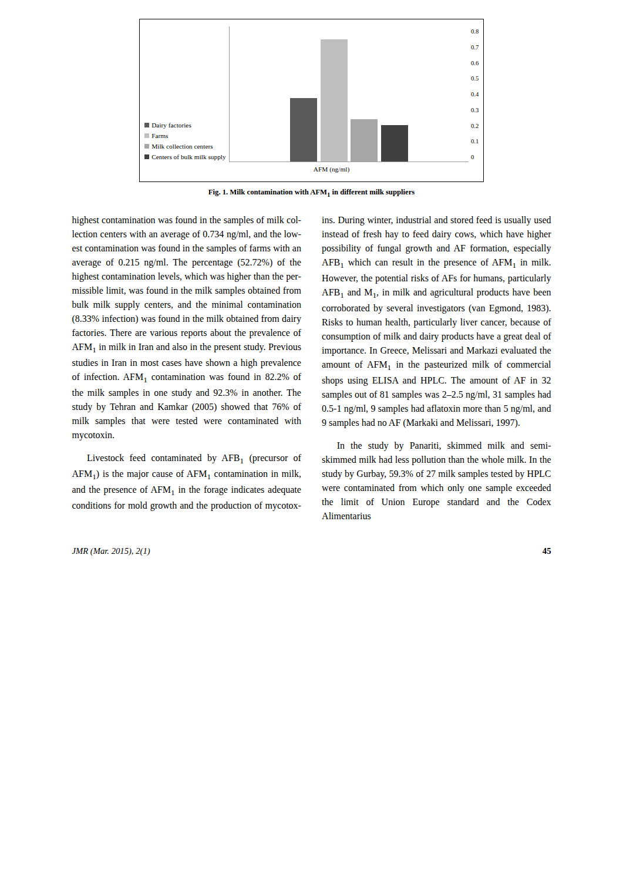Dairy factories
Farms
Milk collection centers
Centers of bulk milk supply
0.8 0.7 0.6 0.5 0.4 0.3 0.2 0.1 0
AFM (ng/ml)
Fig. 1. Milk contamination with AFM1 in different milk suppliers
highest contamination was found in the samples of milk collection centers with an average of 0.734 ng/ml, and the lowest contamination was found in the samples of farms with an average of 0.215 ng/ml. The percentage (52.72%) of the highest contamination levels, which was higher than the permissible limit, was found in the milk samples obtained from bulk milk supply centers, and the minimal contamination (8.33% infection) was found in the milk obtained from dairy factories. There are various reports about the prevalence of AFM1 in milk in Iran and also in the present study. Previous studies in Iran in most cases have shown a high prevalence of infection. AFM1 contamination was found in 82.2% of the milk samples in one study and 92.3% in another. The study by Tehran and Kamkar (2005) showed that 76% of milk samples that were tested were contaminated with mycotoxin.
Livestock feed contaminated by AFB1 (precursor of AFM1) is the major cause of AFM1 contamination in milk, and the presence of AFM1 in the forage indicates adequate conditions for mold growth and the production of mycotoxins. During winter, industrial and stored feed is usually used instead of fresh hay to feed dairy cows, which have higher possibility of fungal growth and AF formation, especially AFB1 which can result in the presence of AFM1 in milk. However, the potential risks of AFs for humans, particularly AFB1 and M1, in milk and agricultural products have been corroborated by several investigators (van Egmond, 1983). Risks to human health, particularly liver cancer, because of consumption of milk and dairy products have a great deal of importance. In Greece, Melissari and Markazi evaluated the amount of AFM1 in the pasteurized milk of commercial shops using ELISA and HPLC. The amount of AF in 32 samples out of 81 samples was 2–2.5 ng/ml, 31 samples had 0.5-1 ng/ml, 9 samples had aflatoxin more than 5 ng/ml, and 9 samples had no AF (Markaki and Melissari, 1997).
In the study by Panariti, skimmed milk and semi-skimmed milk had less pollution than the whole milk. In the study by Gurbay, 59.3% of 27 milk samples tested by HPLC were contaminated from which only one sample exceeded the limit of Union Europe standard and the Codex Alimentarius
JMR (Mar. 2015), 2(1) 45